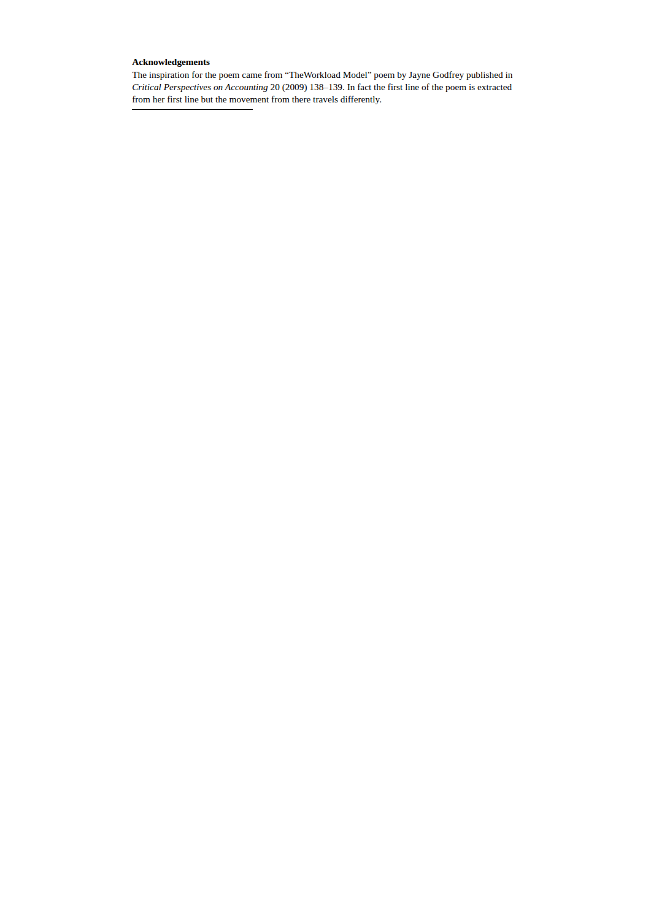Acknowledgements
The inspiration for the poem came from “TheWorkload Model” poem by Jayne Godfrey published in Critical Perspectives on Accounting 20 (2009) 138–139. In fact the first line of the poem is extracted from her first line but the movement from there travels differently.